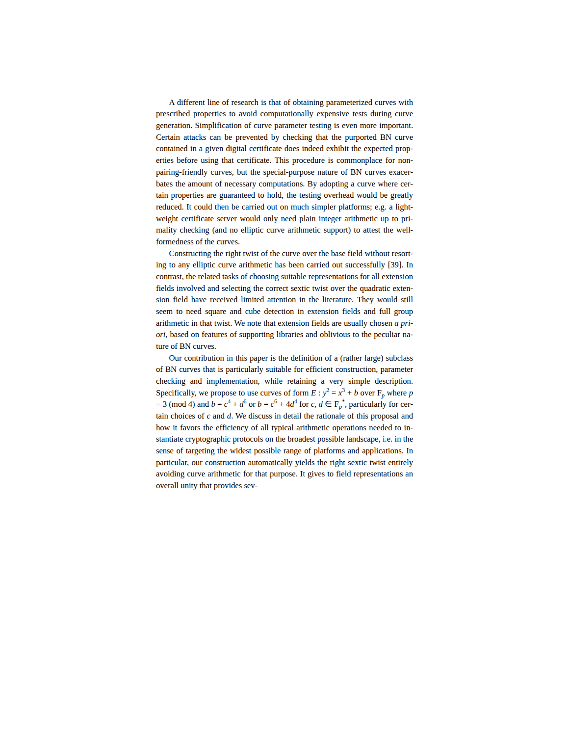A different line of research is that of obtaining parameterized curves with prescribed properties to avoid computationally expensive tests during curve generation. Simplification of curve parameter testing is even more important. Certain attacks can be prevented by checking that the purported BN curve contained in a given digital certificate does indeed exhibit the expected properties before using that certificate. This procedure is commonplace for non-pairing-friendly curves, but the special-purpose nature of BN curves exacerbates the amount of necessary computations. By adopting a curve where certain properties are guaranteed to hold, the testing overhead would be greatly reduced. It could then be carried out on much simpler platforms; e.g. a lightweight certificate server would only need plain integer arithmetic up to primality checking (and no elliptic curve arithmetic support) to attest the well-formedness of the curves.
Constructing the right twist of the curve over the base field without resorting to any elliptic curve arithmetic has been carried out successfully [39]. In contrast, the related tasks of choosing suitable representations for all extension fields involved and selecting the correct sextic twist over the quadratic extension field have received limited attention in the literature. They would still seem to need square and cube detection in extension fields and full group arithmetic in that twist. We note that extension fields are usually chosen a priori, based on features of supporting libraries and oblivious to the peculiar nature of BN curves.
Our contribution in this paper is the definition of a (rather large) subclass of BN curves that is particularly suitable for efficient construction, parameter checking and implementation, while retaining a very simple description. Specifically, we propose to use curves of form E : y2 = x3 + b over Fp where p ≡ 3 (mod 4) and b = c4 + d6 or b = c6 + 4d4 for c, d ∈ Fp*, particularly for certain choices of c and d. We discuss in detail the rationale of this proposal and how it favors the efficiency of all typical arithmetic operations needed to instantiate cryptographic protocols on the broadest possible landscape, i.e. in the sense of targeting the widest possible range of platforms and applications. In particular, our construction automatically yields the right sextic twist entirely avoiding curve arithmetic for that purpose. It gives to field representations an overall unity that provides sev-